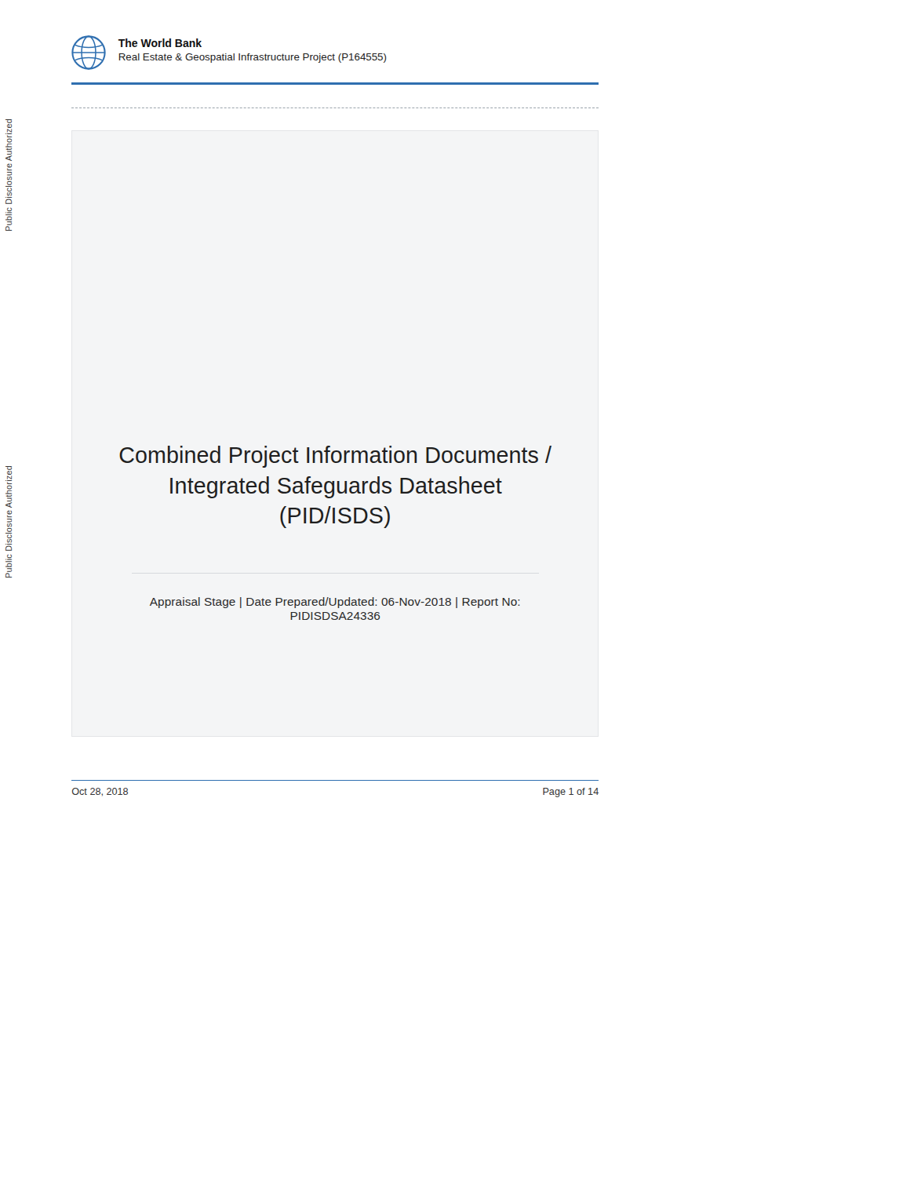Public Disclosure Authorized
Public Disclosure Authorized
The World Bank
Real Estate & Geospatial Infrastructure Project (P164555)
Combined Project Information Documents /
Integrated Safeguards Datasheet (PID/ISDS)
Appraisal Stage | Date Prepared/Updated: 06-Nov-2018 | Report No: PIDISDSA24336
Oct 28, 2018 Page 1 of 14